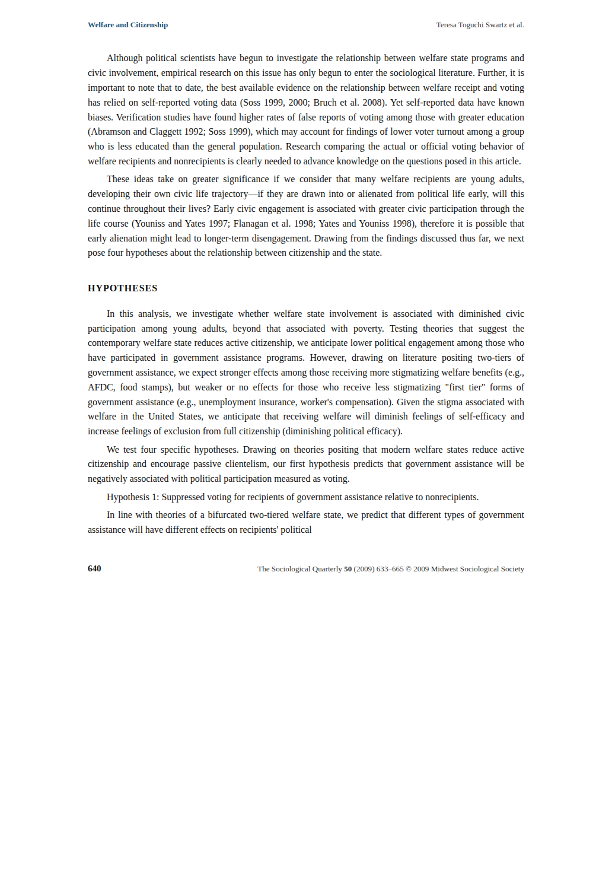Welfare and Citizenship Teresa Toguchi Swartz et al.
Although political scientists have begun to investigate the relationship between welfare state programs and civic involvement, empirical research on this issue has only begun to enter the sociological literature. Further, it is important to note that to date, the best available evidence on the relationship between welfare receipt and voting has relied on self-reported voting data (Soss 1999, 2000; Bruch et al. 2008). Yet self-reported data have known biases. Verification studies have found higher rates of false reports of voting among those with greater education (Abramson and Claggett 1992; Soss 1999), which may account for findings of lower voter turnout among a group who is less educated than the general population. Research comparing the actual or official voting behavior of welfare recipients and nonrecipients is clearly needed to advance knowledge on the questions posed in this article.
These ideas take on greater significance if we consider that many welfare recipients are young adults, developing their own civic life trajectory—if they are drawn into or alienated from political life early, will this continue throughout their lives? Early civic engagement is associated with greater civic participation through the life course (Youniss and Yates 1997; Flanagan et al. 1998; Yates and Youniss 1998), therefore it is possible that early alienation might lead to longer-term disengagement. Drawing from the findings discussed thus far, we next pose four hypotheses about the relationship between citizenship and the state.
HYPOTHESES
In this analysis, we investigate whether welfare state involvement is associated with diminished civic participation among young adults, beyond that associated with poverty. Testing theories that suggest the contemporary welfare state reduces active citizenship, we anticipate lower political engagement among those who have participated in government assistance programs. However, drawing on literature positing two-tiers of government assistance, we expect stronger effects among those receiving more stigmatizing welfare benefits (e.g., AFDC, food stamps), but weaker or no effects for those who receive less stigmatizing "first tier" forms of government assistance (e.g., unemployment insurance, worker's compensation). Given the stigma associated with welfare in the United States, we anticipate that receiving welfare will diminish feelings of self-efficacy and increase feelings of exclusion from full citizenship (diminishing political efficacy).
We test four specific hypotheses. Drawing on theories positing that modern welfare states reduce active citizenship and encourage passive clientelism, our first hypothesis predicts that government assistance will be negatively associated with political participation measured as voting.
Hypothesis 1: Suppressed voting for recipients of government assistance relative to nonrecipients.
In line with theories of a bifurcated two-tiered welfare state, we predict that different types of government assistance will have different effects on recipients' political
640 The Sociological Quarterly 50 (2009) 633–665 © 2009 Midwest Sociological Society